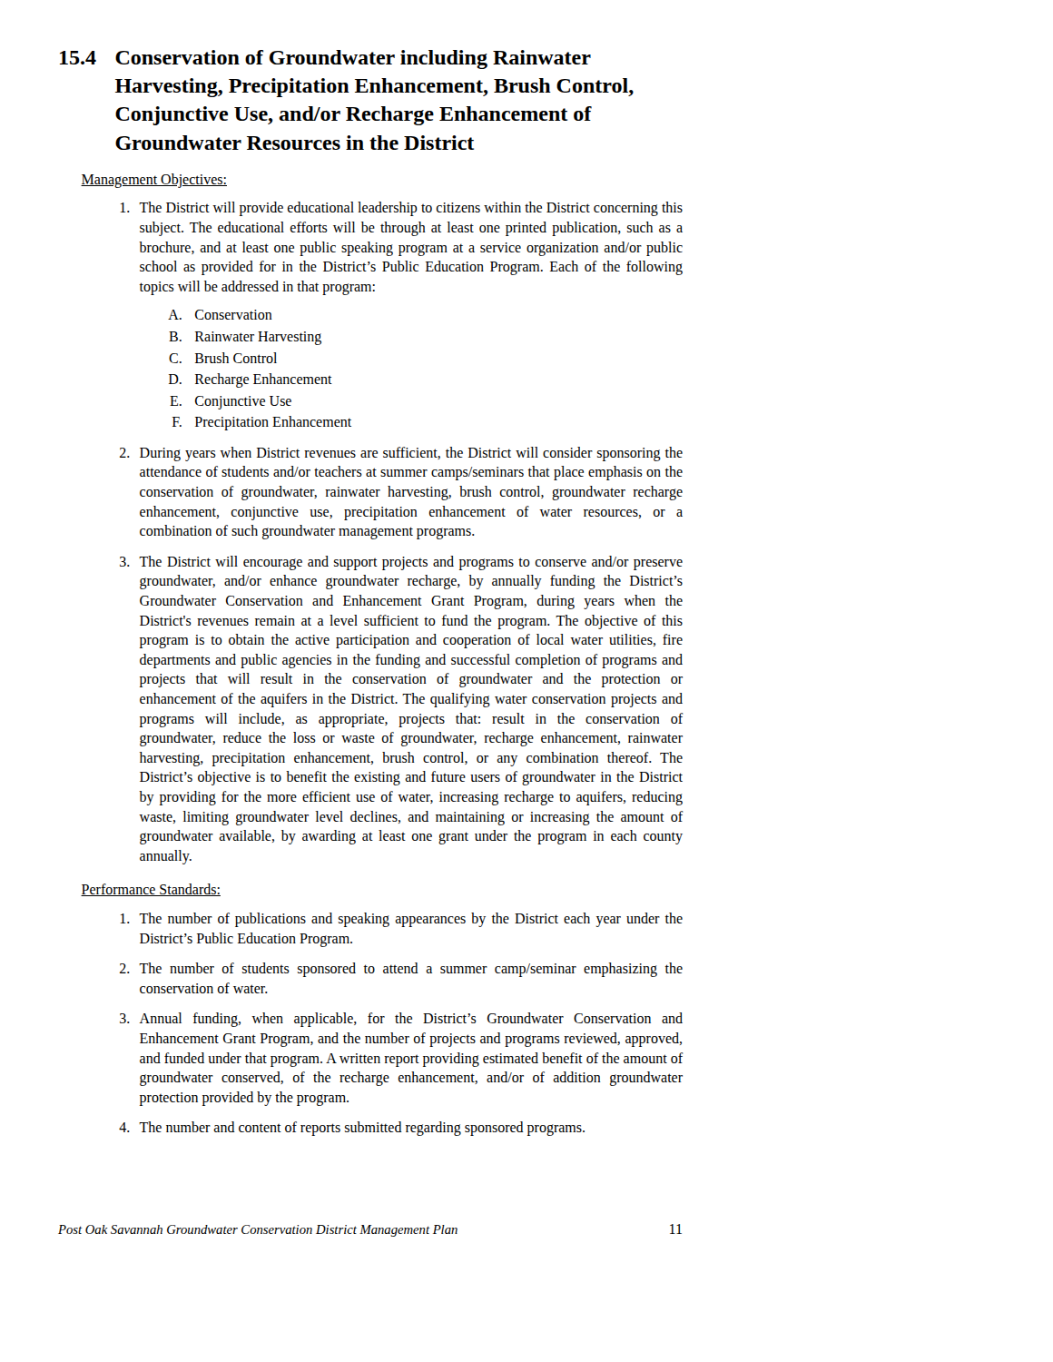15.4 Conservation of Groundwater including Rainwater Harvesting, Precipitation Enhancement, Brush Control, Conjunctive Use, and/or Recharge Enhancement of Groundwater Resources in the District
Management Objectives:
The District will provide educational leadership to citizens within the District concerning this subject. The educational efforts will be through at least one printed publication, such as a brochure, and at least one public speaking program at a service organization and/or public school as provided for in the District’s Public Education Program. Each of the following topics will be addressed in that program:
Conservation
Rainwater Harvesting
Brush Control
Recharge Enhancement
Conjunctive Use
Precipitation Enhancement
During years when District revenues are sufficient, the District will consider sponsoring the attendance of students and/or teachers at summer camps/seminars that place emphasis on the conservation of groundwater, rainwater harvesting, brush control, groundwater recharge enhancement, conjunctive use, precipitation enhancement of water resources, or a combination of such groundwater management programs.
The District will encourage and support projects and programs to conserve and/or preserve groundwater, and/or enhance groundwater recharge, by annually funding the District’s Groundwater Conservation and Enhancement Grant Program, during years when the District's revenues remain at a level sufficient to fund the program. The objective of this program is to obtain the active participation and cooperation of local water utilities, fire departments and public agencies in the funding and successful completion of programs and projects that will result in the conservation of groundwater and the protection or enhancement of the aquifers in the District. The qualifying water conservation projects and programs will include, as appropriate, projects that: result in the conservation of groundwater, reduce the loss or waste of groundwater, recharge enhancement, rainwater harvesting, precipitation enhancement, brush control, or any combination thereof. The District’s objective is to benefit the existing and future users of groundwater in the District by providing for the more efficient use of water, increasing recharge to aquifers, reducing waste, limiting groundwater level declines, and maintaining or increasing the amount of groundwater available, by awarding at least one grant under the program in each county annually.
Performance Standards:
The number of publications and speaking appearances by the District each year under the District’s Public Education Program.
The number of students sponsored to attend a summer camp/seminar emphasizing the conservation of water.
Annual funding, when applicable, for the District’s Groundwater Conservation and Enhancement Grant Program, and the number of projects and programs reviewed, approved, and funded under that program. A written report providing estimated benefit of the amount of groundwater conserved, of the recharge enhancement, and/or of addition groundwater protection provided by the program.
The number and content of reports submitted regarding sponsored programs.
Post Oak Savannah Groundwater Conservation District Management Plan 11